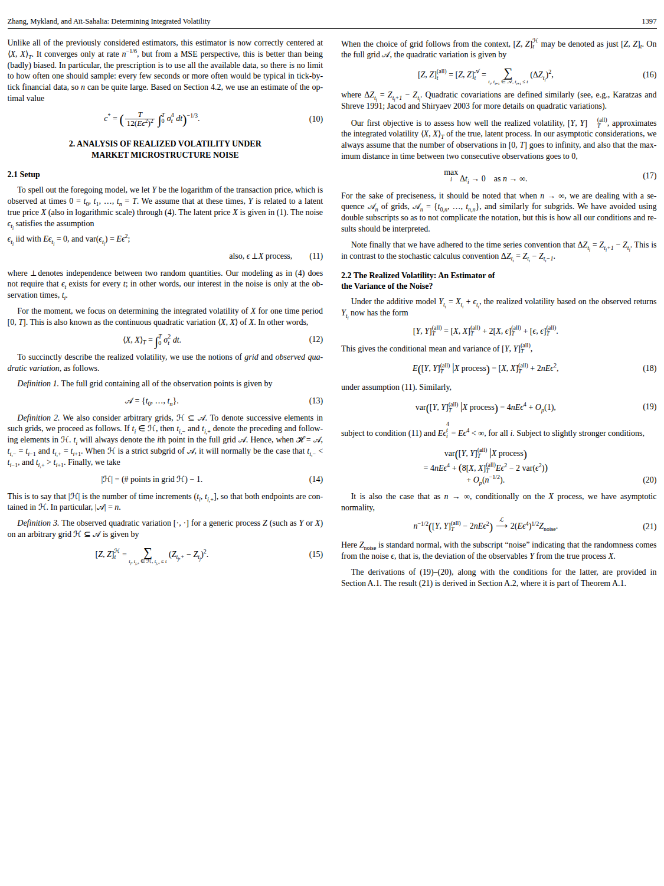Zhang, Mykland, and Aït-Sahalia: Determining Integrated Volatility 1397
Unlike all of the previously considered estimators, this estimator is now correctly centered at ⟨X, X⟩T. It converges only at rate n−1/6, but from a MSE perspective, this is better than being (badly) biased. In particular, the prescription is to use all the available data, so there is no limit to how often one should sample: every few seconds or more often would be typical in tick-by-tick financial data, so n can be quite large. Based on Section 4.2, we use an estimate of the optimal value
c* = (T 12(Eϵ2)2 ∫T0 σ 4t dt)−1/3.
(10)
2. Analysis of Realized Volatility Under
Market Microstructure Noise
2.1 Setup
To spell out the foregoing model, we let Y be the logarithm of the transaction price, which is observed at times 0 = t0, t1, …, tn = T. We assume that at these times, Y is related to a latent true price X (also in logarithmic scale) through (4). The latent price X is given in (1). The noise ϵti satisfies the assumption
ϵti iid with Eϵti = 0, and var(ϵti) = Eϵ2;
also, ϵ ⟂ X process,
(11)
where ⟂ denotes independence between two random quantities. Our modeling as in (4) does not require that ϵt exists for every t; in other words, our interest in the noise is only at the observation times, ti.
For the moment, we focus on determining the integrated volatility of X for one time period [0, T]. This is also known as the continuous quadratic variation ⟨X, X⟩ of X. In other words,
⟨X, X⟩T = ∫T0 σ 2t dt.
(12)
To succinctly describe the realized volatility, we use the notions of grid and observed quadratic variation, as follows.
Definition 1. The full grid containing all of the observation points is given by
𝒜 = {t0, …, tn}.
(13)
Definition 2. We also consider arbitrary grids, ℋ ⊆ 𝒜. To denote successive elements in such grids, we proceed as follows. If ti ∈ ℋ, then ti,− and ti,+ denote the preceding and following elements in ℋ. ti will always denote the ith point in the full grid 𝒜. Hence, when ℋ = 𝒜, ti,− = ti−1 and ti,+ = ti+1. When ℋ is a strict subgrid of 𝒜, it will normally be the case that ti,− < ti−1, and ti,+ > ti+1. Finally, we take
|ℋ| = (# points in grid ℋ) − 1.
(14)
This is to say that |ℋ| is the number of time increments (ti, ti,+], so that both endpoints are contained in ℋ. In particular, |𝒜| = n.
Definition 3. The observed quadratic variation [·, ·] for a generic process Z (such as Y or X) on an arbitrary grid ℋ ⊆ 𝒜 is given by
[Z, Z]ℋt = ∑tj, tj,+ ∈ ℋ, tj,+ ≤ t (Ztj,+ − Ztj)2.
(15)
When the choice of grid follows from the context, [Z, Z]ℋt may be denoted as just [Z, Z]t. On the full grid 𝒜, the quadratic variation is given by
[Z, Z](all)t = [Z, Z]𝒜t = ∑ti, ti+1 ∈ 𝒜, ti+1 ≤ t (ΔZti)2,
(16)
where ΔZti = Zti+1 − Zti. Quadratic covariations are defined similarly (see, e.g., Karatzas and Shreve 1991; Jacod and Shiryaev 2003 for more details on quadratic variations).
Our first objective is to assess how well the realized volatility, [Y, Y](all)T, approximates the integrated volatility ⟨X, X⟩T of the true, latent process. In our asymptotic considerations, we always assume that the number of observations in [0, T] goes to infinity, and also that the maximum distance in time between two consecutive observations goes to 0,
max i Δti → 0 as n → ∞.
(17)
For the sake of preciseness, it should be noted that when n → ∞, we are dealing with a sequence 𝒜n of grids, 𝒜n = {t0,n, …, tn,n}, and similarly for subgrids. We have avoided using double subscripts so as to not complicate the notation, but this is how all our conditions and results should be interpreted.
Note finally that we have adhered to the time series convention that ΔZti = Zti+1 − Zti. This is in contrast to the stochastic calculus convention ΔZti = Zti − Zti−1.
2.2 The Realized Volatility: An Estimator of
the Variance of the Noise?
Under the additive model Yti = Xti + ϵti, the realized volatility based on the observed returns Yti now has the form
[Y, Y](all)T = [X, X](all)T + 2[X, ϵ](all)T + [ϵ, ϵ](all)T.
This gives the conditional mean and variance of [Y, Y](all)T,
E([Y, Y](all)T |X process) = [X, X](all)T + 2nEϵ2,
(18)
under assumption (11). Similarly,
var([Y, Y](all)T |X process) = 4nEϵ4 + Op(1),
(19)
subject to condition (11) and Eϵ 4ti = Eϵ4 < ∞, for all i. Subject to slightly stronger conditions,
var([Y, Y](all)T |X process)
= 4nEϵ4 + (8[X, X](all)T Eϵ2 − 2 var(ϵ2))
+ Op(n−1/2).
(20)
It is also the case that as n → ∞, conditionally on the X process, we have asymptotic normality,
n−1/2([Y, Y](all)T − 2nEϵ2) ℒ⟶ 2(Eϵ4)1/2Znoise.
(21)
Here Znoise is standard normal, with the subscript “noise” indicating that the randomness comes from the noise ϵ, that is, the deviation of the observables Y from the true process X.
The derivations of (19)–(20), along with the conditions for the latter, are provided in Section A.1. The result (21) is derived in Section A.2, where it is part of Theorem A.1.